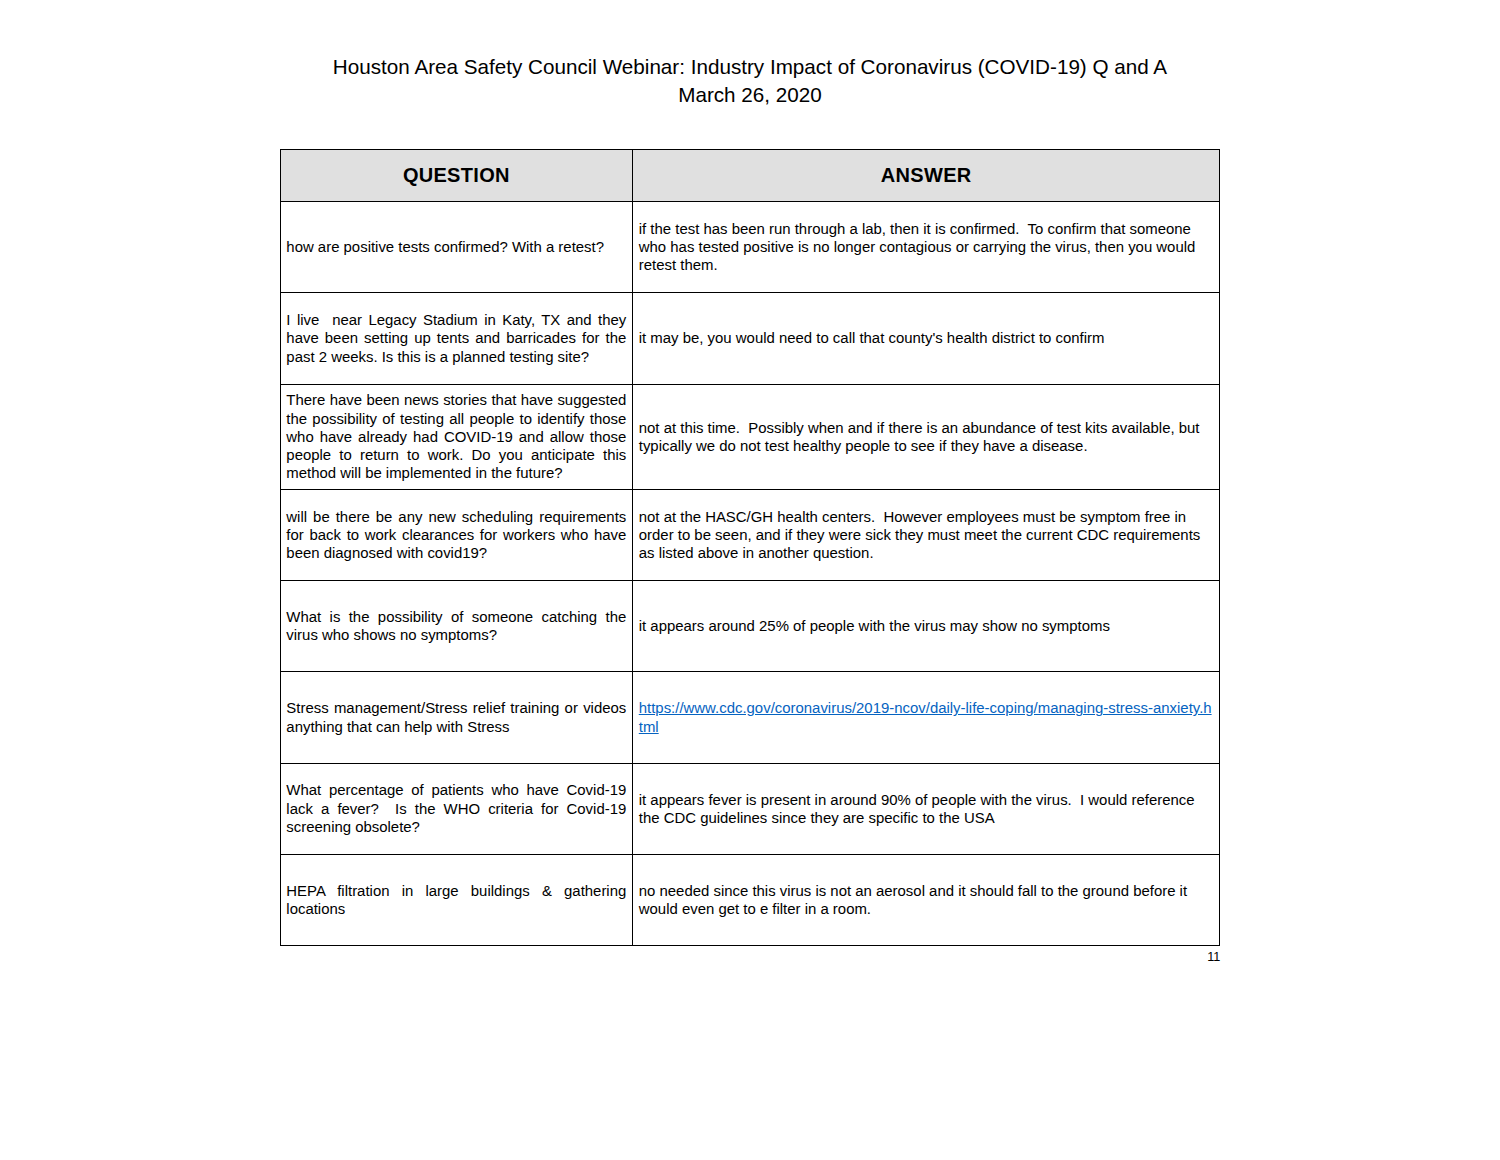Houston Area Safety Council Webinar: Industry Impact of Coronavirus (COVID-19) Q and A
March 26, 2020
| QUESTION | ANSWER |
| --- | --- |
| how are positive tests confirmed? With a retest? | if the test has been run through a lab, then it is confirmed. To confirm that someone who has tested positive is no longer contagious or carrying the virus, then you would retest them. |
| I live near Legacy Stadium in Katy, TX and they have been setting up tents and barricades for the past 2 weeks. Is this is a planned testing site? | it may be, you would need to call that county's health district to confirm |
| There have been news stories that have suggested the possibility of testing all people to identify those who have already had COVID-19 and allow those people to return to work. Do you anticipate this method will be implemented in the future? | not at this time. Possibly when and if there is an abundance of test kits available, but typically we do not test healthy people to see if they have a disease. |
| will be there be any new scheduling requirements for back to work clearances for workers who have been diagnosed with covid19? | not at the HASC/GH health centers. However employees must be symptom free in order to be seen, and if they were sick they must meet the current CDC requirements as listed above in another question. |
| What is the possibility of someone catching the virus who shows no symptoms? | it appears around 25% of people with the virus may show no symptoms |
| Stress management/Stress relief training or videos anything that can help with Stress | https://www.cdc.gov/coronavirus/2019-ncov/daily-life-coping/managing-stress-anxiety.html |
| What percentage of patients who have Covid-19 lack a fever? Is the WHO criteria for Covid-19 screening obsolete? | it appears fever is present in around 90% of people with the virus. I would reference the CDC guidelines since they are specific to the USA |
| HEPA filtration in large buildings & gathering locations | no needed since this virus is not an aerosol and it should fall to the ground before it would even get to e filter in a room. |
11